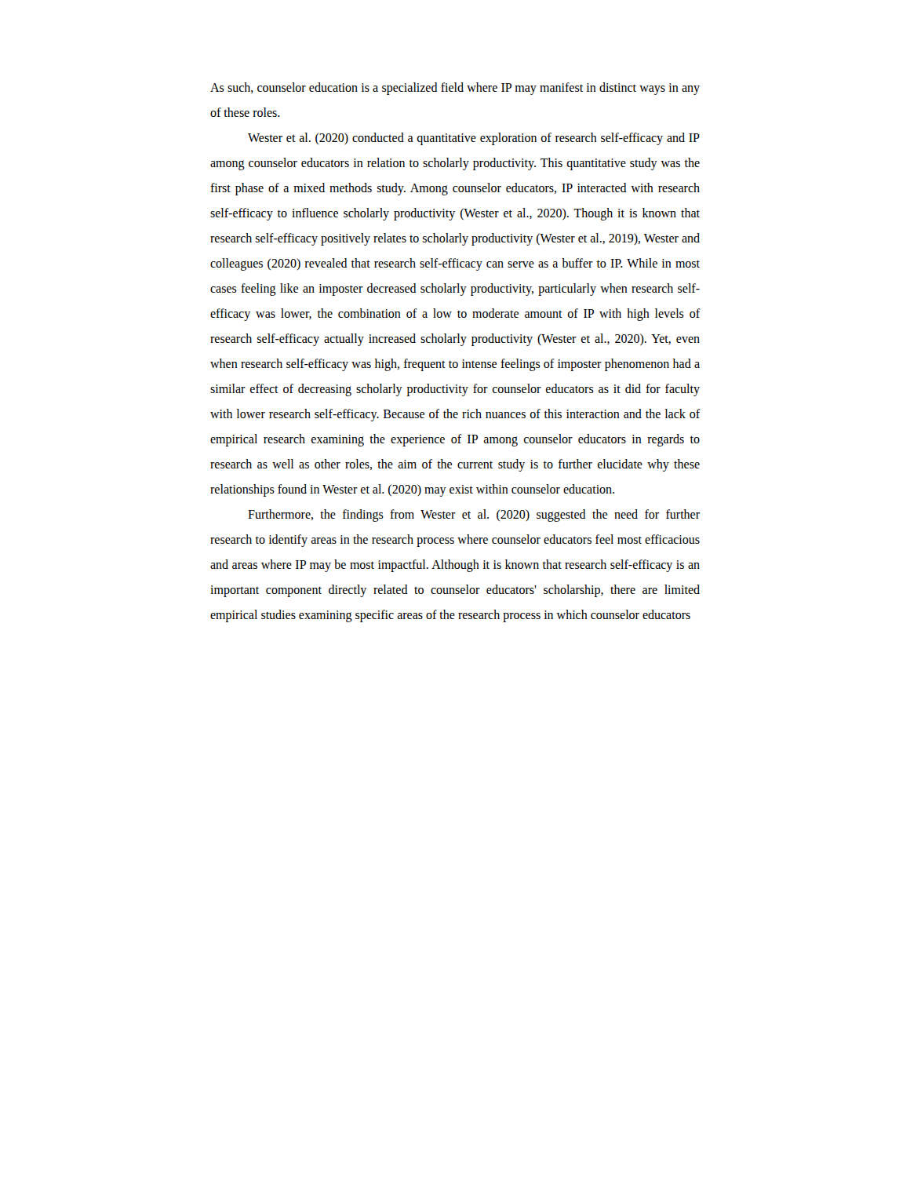As such, counselor education is a specialized field where IP may manifest in distinct ways in any of these roles.
Wester et al. (2020) conducted a quantitative exploration of research self-efficacy and IP among counselor educators in relation to scholarly productivity. This quantitative study was the first phase of a mixed methods study. Among counselor educators, IP interacted with research self-efficacy to influence scholarly productivity (Wester et al., 2020). Though it is known that research self-efficacy positively relates to scholarly productivity (Wester et al., 2019), Wester and colleagues (2020) revealed that research self-efficacy can serve as a buffer to IP. While in most cases feeling like an imposter decreased scholarly productivity, particularly when research self-efficacy was lower, the combination of a low to moderate amount of IP with high levels of research self-efficacy actually increased scholarly productivity (Wester et al., 2020). Yet, even when research self-efficacy was high, frequent to intense feelings of imposter phenomenon had a similar effect of decreasing scholarly productivity for counselor educators as it did for faculty with lower research self-efficacy. Because of the rich nuances of this interaction and the lack of empirical research examining the experience of IP among counselor educators in regards to research as well as other roles, the aim of the current study is to further elucidate why these relationships found in Wester et al. (2020) may exist within counselor education.
Furthermore, the findings from Wester et al. (2020) suggested the need for further research to identify areas in the research process where counselor educators feel most efficacious and areas where IP may be most impactful. Although it is known that research self-efficacy is an important component directly related to counselor educators' scholarship, there are limited empirical studies examining specific areas of the research process in which counselor educators